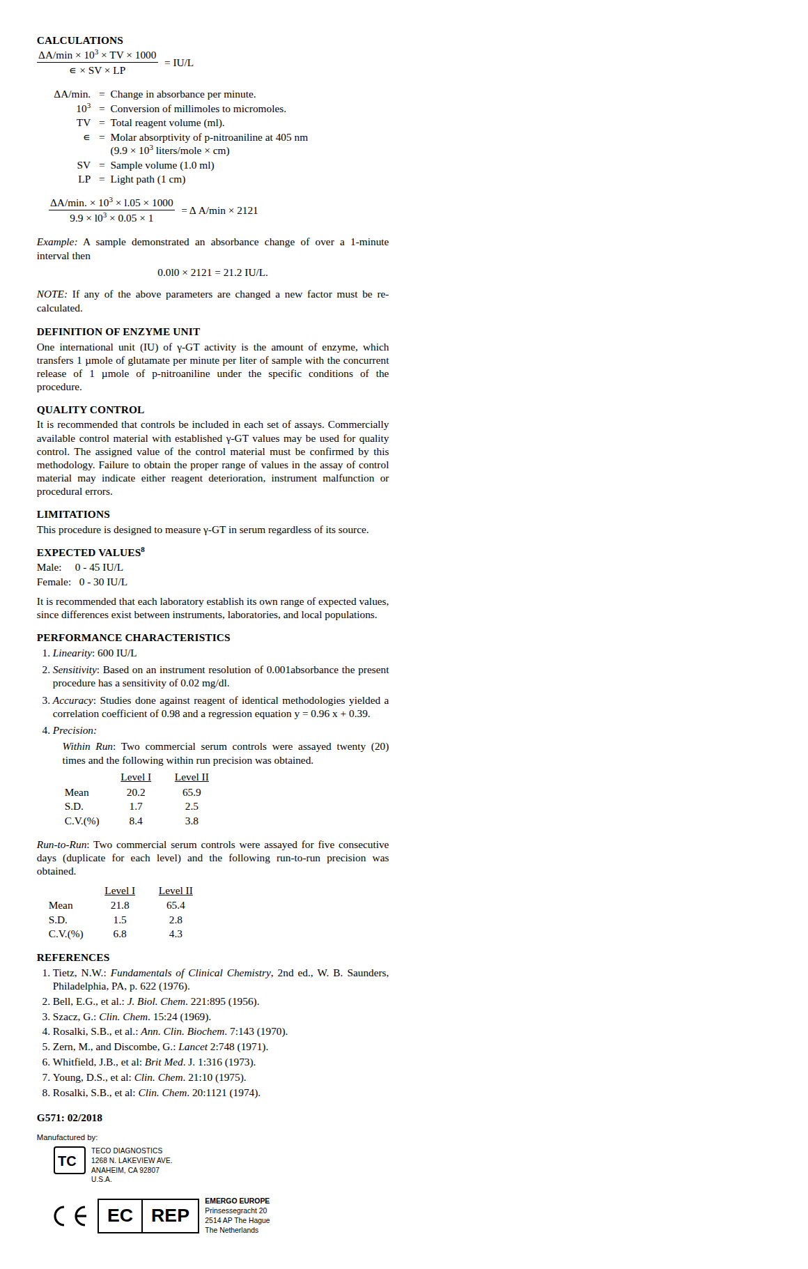Calculations
ΔA/min × 103 × TV × 1000 ∊ × SV × LP = IU/L
| ΔA/min. | = | Change in absorbance per minute. |
| 10 3 | = | Conversion of millimoles to micromoles. |
| TV | = | Total reagent volume (ml). |
| ∊ | = | Molar absorptivity of p-nitroaniline at 405 nm (9.9 × 10 3 liters/mole × cm) |
| SV | = | Sample volume (1.0 ml) |
| LP | = | Light path (1 cm) |
ΔA/min. × 103 × l.05 × 1000 9.9 × l03 × 0.05 × 1 = Δ A/min × 2121
Example: A sample demonstrated an absorbance change of over a 1-minute interval then 0.0l0 × 2121 = 21.2 IU/L.
NOTE: If any of the above parameters are changed a new factor must be re-calculated.
Definition of Enzyme Unit
One international unit (IU) of γ-GT activity is the amount of enzyme, which transfers 1 µmole of glutamate per minute per liter of sample with the concurrent release of 1 µmole of p-nitroaniline under the specific conditions of the procedure.
Quality Control
It is recommended that controls be included in each set of assays. Commercially available control material with established γ-GT values may be used for quality control. The assigned value of the control material must be confirmed by this methodology. Failure to obtain the proper range of values in the assay of control material may indicate either reagent deterioration, instrument malfunction or procedural errors.
Limitations
This procedure is designed to measure γ-GT in serum regardless of its source.
Expected Values8
Male: 0 - 45 IU/L
Female: 0 - 30 IU/L
It is recommended that each laboratory establish its own range of expected values, since differences exist between instruments, laboratories, and local populations.
Performance Characteristics
Linearity: 600 IU/L
Sensitivity: Based on an instrument resolution of 0.001absorbance the present procedure has a sensitivity of 0.02 mg/dl.
Accuracy: Studies done against reagent of identical methodologies yielded a correlation coefficient of 0.98 and a regression equation y = 0.96 x + 0.39.
Precision:
Within Run: Two commercial serum controls were assayed twenty (20) times and the following within run precision was obtained.
| | Level I | Level II |
| --- | --- | --- |
| Mean | 20.2 | 65.9 |
| S.D. | 1.7 | 2.5 |
| C.V.(%) | 8.4 | 3.8 |
Run-to-Run: Two commercial serum controls were assayed for five consecutive days (duplicate for each level) and the following run-to-run precision was obtained.
| | Level I | Level II |
| --- | --- | --- |
| Mean | 21.8 | 65.4 |
| S.D. | 1.5 | 2.8 |
| C.V.(%) | 6.8 | 4.3 |
References
Tietz, N.W.: Fundamentals of Clinical Chemistry, 2nd ed., W. B. Saunders, Philadelphia, PA, p. 622 (1976).
Bell, E.G., et al.: J. Biol. Chem. 221:895 (1956).
Szacz, G.: Clin. Chem. 15:24 (1969).
Rosalki, S.B., et al.: Ann. Clin. Biochem. 7:143 (1970).
Zern, M., and Discombe, G.: Lancet 2:748 (1971).
Whitfield, J.B., et al: Brit Med. J. 1:316 (1973).
Young, D.S., et al: Clin. Chem. 21:10 (1975).
Rosalki, S.B., et al: Clin. Chem. 20:1121 (1974).
G571: 02/2018
Manufactured by:
TC
TECO DIAGNOSTICS
1268 N. LAKEVIEW AVE.
ANAHEIM, CA 92807
U.S.A.
EC
REP
EMERGO EUROPE
Prinsessegracht 20
2514 AP The Hague
The Netherlands